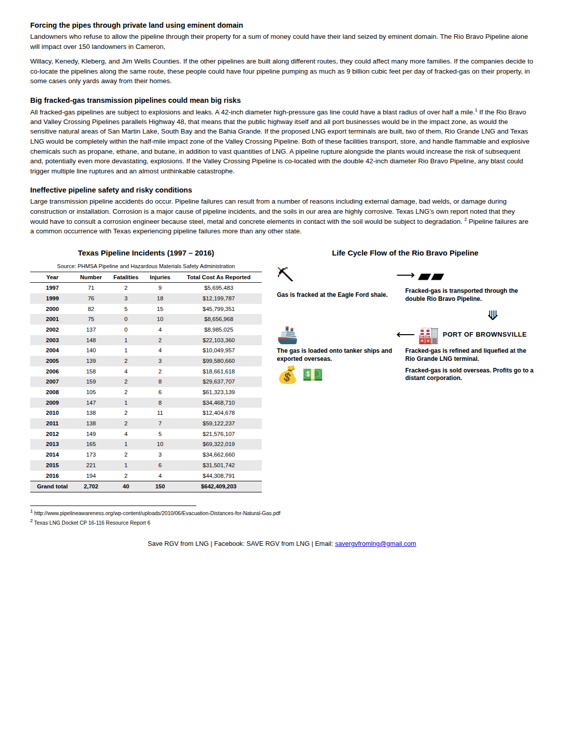Forcing the pipes through private land using eminent domain
Landowners who refuse to allow the pipeline through their property for a sum of money could have their land seized by eminent domain. The Rio Bravo Pipeline alone will impact over 150 landowners in Cameron,
Willacy, Kenedy, Kleberg, and Jim Wells Counties. If the other pipelines are built along different routes, they could affect many more families. If the companies decide to co-locate the pipelines along the same route, these people could have four pipeline pumping as much as 9 billion cubic feet per day of fracked-gas on their property, in some cases only yards away from their homes.
Big fracked-gas transmission pipelines could mean big risks
All fracked-gas pipelines are subject to explosions and leaks. A 42-inch diameter high-pressure gas line could have a blast radius of over half a mile.1 If the Rio Bravo and Valley Crossing Pipelines parallels Highway 48, that means that the public highway itself and all port businesses would be in the impact zone, as would the sensitive natural areas of San Martin Lake, South Bay and the Bahia Grande. If the proposed LNG export terminals are built, two of them, Rio Grande LNG and Texas LNG would be completely within the half-mile impact zone of the Valley Crossing Pipeline. Both of these facilities transport, store, and handle flammable and explosive chemicals such as propane, ethane, and butane, in addition to vast quantities of LNG. A pipeline rupture alongside the plants would increase the risk of subsequent and, potentially even more devastating, explosions. If the Valley Crossing Pipeline is co-located with the double 42-inch diameter Rio Bravo Pipeline, any blast could trigger multiple line ruptures and an almost unthinkable catastrophe.
Ineffective pipeline safety and risky conditions
Large transmission pipeline accidents do occur. Pipeline failures can result from a number of reasons including external damage, bad welds, or damage during construction or installation. Corrosion is a major cause of pipeline incidents, and the soils in our area are highly corrosive. Texas LNG's own report noted that they would have to consult a corrosion engineer because steel, metal and concrete elements in contact with the soil would be subject to degradation. 2 Pipeline failures are a common occurrence with Texas experiencing pipeline failures more than any other state.
Texas Pipeline Incidents (1997 – 2016)
Source: PHMSA Pipeline and Hazardous Materials Safety Administration
| Year | Number | Fatalities | Injuries | Total Cost As Reported |
| --- | --- | --- | --- | --- |
| 1997 | 71 | 2 | 9 | $5,695,483 |
| 1999 | 76 | 3 | 18 | $12,199,787 |
| 2000 | 82 | 5 | 15 | $45,799,351 |
| 2001 | 75 | 0 | 10 | $8,656,968 |
| 2002 | 137 | 0 | 4 | $8,985,025 |
| 2003 | 148 | 1 | 2 | $22,103,360 |
| 2004 | 140 | 1 | 4 | $10,049,957 |
| 2005 | 139 | 2 | 3 | $99,580,660 |
| 2006 | 158 | 4 | 2 | $18,661,618 |
| 2007 | 159 | 2 | 8 | $29,637,707 |
| 2008 | 105 | 2 | 6 | $61,323,139 |
| 2009 | 147 | 1 | 8 | $34,468,710 |
| 2010 | 138 | 2 | 11 | $12,404,678 |
| 2011 | 138 | 2 | 7 | $59,122,237 |
| 2012 | 149 | 4 | 5 | $21,576,107 |
| 2013 | 165 | 1 | 10 | $69,322,019 |
| 2014 | 173 | 2 | 3 | $34,662,660 |
| 2015 | 221 | 1 | 6 | $31,501,742 |
| 2016 | 194 | 2 | 4 | $44,308,791 |
| Grand total | 2,702 | 40 | 150 | $642,409,203 |
Life Cycle Flow of the Rio Bravo Pipeline
⛏
⟶
▰▰
Gas is fracked at the Eagle Ford shale.
Fracked-gas is transported through the double Rio Bravo Pipeline.
⟱
🚢
⟵
🏭 PORT OF BROWNSVILLE
The gas is loaded onto tanker ships and exported overseas.
Fracked-gas is refined and liquefied at the Rio Grande LNG terminal.
💰 💵
Fracked-gas is sold overseas. Profits go to a distant corporation.
1 http://www.pipelineawareness.org/wp-content/uploads/2010/06/Evacuation-Distances-for-Natural-Gas.pdf
2 Texas LNG Docket CP 16-116 Resource Report 6
Save RGV from LNG | Facebook: SAVE RGV from LNG | Email: savergvfromlng@gmail.com